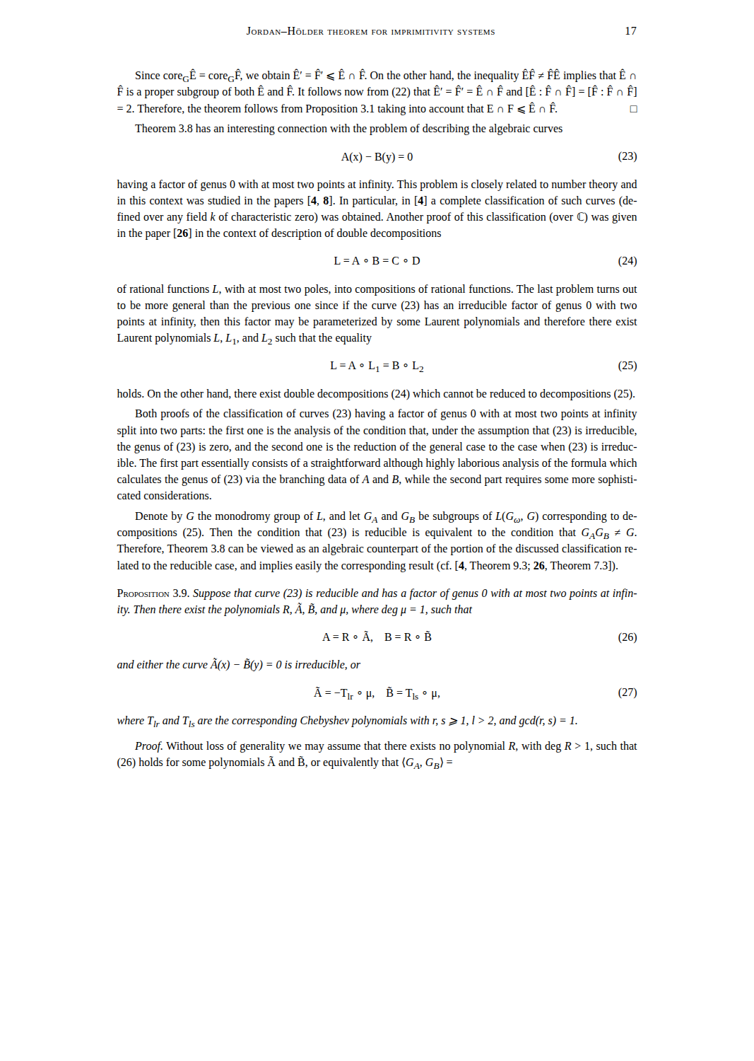Jordan–Hölder theorem for imprimitivity systems 17
Since coreGÊ = coreGF̂, we obtain Ê′ = F̂′ ⩽ Ê ∩ F̂. On the other hand, the inequality ÊF̂ ≠ F̂Ê implies that Ê ∩ F̂ is a proper subgroup of both Ê and F̂. It follows now from (22) that Ê′ = F̂′ = Ê ∩ F̂ and [Ê : F̂ ∩ F̂] = [F̂ : F̂ ∩ F̂] = 2. Therefore, the theorem follows from Proposition 3.1 taking into account that E ∩ F ⩽ Ê ∩ F̂. □
Theorem 3.8 has an interesting connection with the problem of describing the algebraic curves
A(x) − B(y) = 0 (23)
having a factor of genus 0 with at most two points at infinity. This problem is closely related to number theory and in this context was studied in the papers [4, 8]. In particular, in [4] a complete classification of such curves (defined over any field k of characteristic zero) was obtained. Another proof of this classification (over ℂ) was given in the paper [26] in the context of description of double decompositions
L = A ∘ B = C ∘ D (24)
of rational functions L, with at most two poles, into compositions of rational functions. The last problem turns out to be more general than the previous one since if the curve (23) has an irreducible factor of genus 0 with two points at infinity, then this factor may be parameterized by some Laurent polynomials and therefore there exist Laurent polynomials L, L1, and L2 such that the equality
L = A ∘ L1 = B ∘ L2 (25)
holds. On the other hand, there exist double decompositions (24) which cannot be reduced to decompositions (25).
Both proofs of the classification of curves (23) having a factor of genus 0 with at most two points at infinity split into two parts: the first one is the analysis of the condition that, under the assumption that (23) is irreducible, the genus of (23) is zero, and the second one is the reduction of the general case to the case when (23) is irreducible. The first part essentially consists of a straightforward although highly laborious analysis of the formula which calculates the genus of (23) via the branching data of A and B, while the second part requires some more sophisticated considerations.
Denote by G the monodromy group of L, and let GA and GB be subgroups of L(Gω, G) corresponding to decompositions (25). Then the condition that (23) is reducible is equivalent to the condition that GAGB ≠ G. Therefore, Theorem 3.8 can be viewed as an algebraic counterpart of the portion of the discussed classification related to the reducible case, and implies easily the corresponding result (cf. [4, Theorem 9.3; 26, Theorem 7.3]).
Proposition 3.9. Suppose that curve (23) is reducible and has a factor of genus 0 with at most two points at infinity. Then there exist the polynomials R, Ã, B̃, and μ, where deg μ = 1, such that
A = R ∘ Ã, B = R ∘ B̃ (26)
and either the curve Ã(x) − B̃(y) = 0 is irreducible, or
Ã = −Tlr ∘ μ, B̃ = Tls ∘ μ, (27)
where Tlr and Tls are the corresponding Chebyshev polynomials with r, s ⩾ 1, l > 2, and gcd(r, s) = 1.
Proof. Without loss of generality we may assume that there exists no polynomial R, with deg R > 1, such that (26) holds for some polynomials Ã and B̃, or equivalently that ⟨GA, GB⟩ =